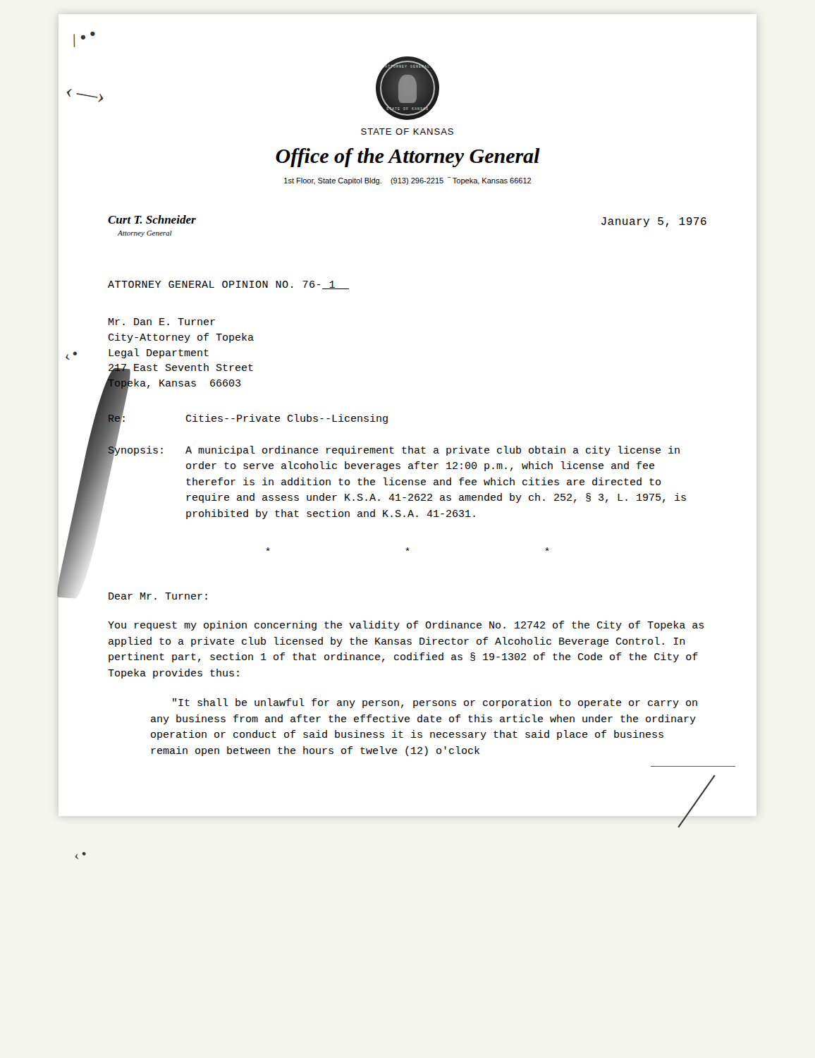/ • • ‹ —› ‹ • ‹ •
ATTORNEY GENERAL
STATE OF KANSAS
STATE OF KANSAS
Office of the Attorney General
1st Floor, State Capitol Bldg. (913) 296-2215 ‾ Topeka, Kansas 66612
Curt T. Schneider
Attorney General
January 5, 1976
ATTORNEY GENERAL OPINION NO. 76- 1
Mr. Dan E. Turner
City‑Attorney of Topeka
Legal Department
217 East Seventh Street
Topeka, Kansas 66603
Re: Cities--Private Clubs--Licensing
Synopsis:
A municipal ordinance requirement that a private club obtain a city license in order to serve alcoholic beverages after 12:00 p.m., which license and fee therefor is in addition to the license and fee which cities are directed to require and assess under K.S.A. 41-2622 as amended by ch. 252, § 3, L. 1975, is prohibited by that section and K.S.A. 41-2631.
* * *
Dear Mr. Turner:
You request my opinion concerning the validity of Ordinance No. 12742 of the City of Topeka as applied to a private club licensed by the Kansas Director of Alcoholic Beverage Control. In pertinent part, section 1 of that ordinance, codified as § 19-1302 of the Code of the City of Topeka provides thus:
"It shall be unlawful for any person, persons or corporation to operate or carry on any business from and after the effective date of this article when under the ordinary operation or conduct of said business it is necessary that said place of business remain open between the hours of twelve (12) o'clock